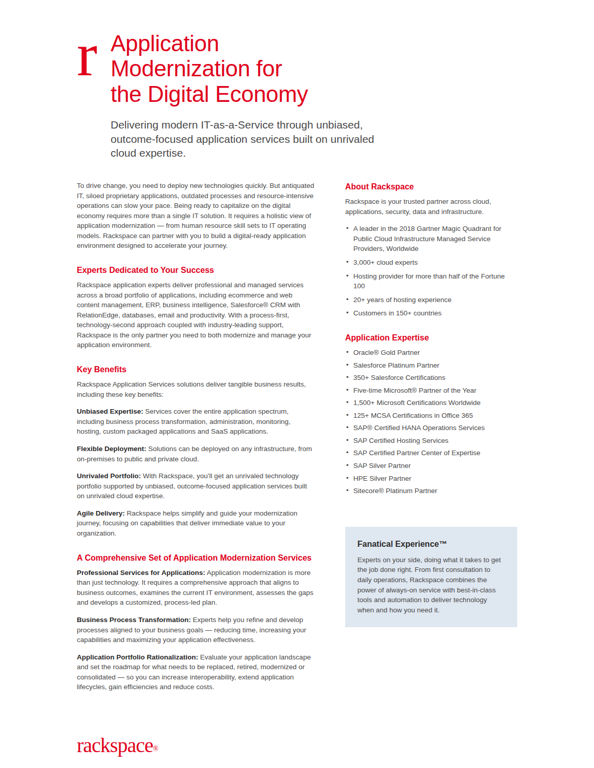r
Application
Modernization for
the Digital Economy
Delivering modern IT-as-a-Service through unbiased, outcome-focused application services built on unrivaled cloud expertise.
To drive change, you need to deploy new technologies quickly. But antiquated IT, siloed proprietary applications, outdated processes and resource-intensive operations can slow your pace. Being ready to capitalize on the digital economy requires more than a single IT solution. It requires a holistic view of application modernization — from human resource skill sets to IT operating models. Rackspace can partner with you to build a digital-ready application environment designed to accelerate your journey.
Experts Dedicated to Your Success
Rackspace application experts deliver professional and managed services across a broad portfolio of applications, including ecommerce and web content management, ERP, business intelligence, Salesforce® CRM with RelationEdge, databases, email and productivity. With a process-first, technology-second approach coupled with industry-leading support, Rackspace is the only partner you need to both modernize and manage your application environment.
Key Benefits
Rackspace Application Services solutions deliver tangible business results, including these key benefits:
Unbiased Expertise: Services cover the entire application spectrum, including business process transformation, administration, monitoring, hosting, custom packaged applications and SaaS applications.
Flexible Deployment: Solutions can be deployed on any infrastructure, from on-premises to public and private cloud.
Unrivaled Portfolio: With Rackspace, you'll get an unrivaled technology portfolio supported by unbiased, outcome-focused application services built on unrivaled cloud expertise.
Agile Delivery: Rackspace helps simplify and guide your modernization journey, focusing on capabilities that deliver immediate value to your organization.
A Comprehensive Set of Application Modernization Services
Professional Services for Applications: Application modernization is more than just technology. It requires a comprehensive approach that aligns to business outcomes, examines the current IT environment, assesses the gaps and develops a customized, process-led plan.
Business Process Transformation: Experts help you refine and develop processes aligned to your business goals — reducing time, increasing your capabilities and maximizing your application effectiveness.
Application Portfolio Rationalization: Evaluate your application landscape and set the roadmap for what needs to be replaced, retired, modernized or consolidated — so you can increase interoperability, extend application lifecycles, gain efficiencies and reduce costs.
About Rackspace
Rackspace is your trusted partner across cloud, applications, security, data and infrastructure.
A leader in the 2018 Gartner Magic Quadrant for Public Cloud Infrastructure Managed Service Providers, Worldwide
3,000+ cloud experts
Hosting provider for more than half of the Fortune 100
20+ years of hosting experience
Customers in 150+ countries
Application Expertise
Oracle® Gold Partner
Salesforce Platinum Partner
350+ Salesforce Certifications
Five-time Microsoft® Partner of the Year
1,500+ Microsoft Certifications Worldwide
125+ MCSA Certifications in Office 365
SAP® Certified HANA Operations Services
SAP Certified Hosting Services
SAP Certified Partner Center of Expertise
SAP Silver Partner
HPE Silver Partner
Sitecore® Platinum Partner
Fanatical Experience™
Experts on your side, doing what it takes to get the job done right. From first consultation to daily operations, Rackspace combines the power of always-on service with best-in-class tools and automation to deliver technology when and how you need it.
rackspace®